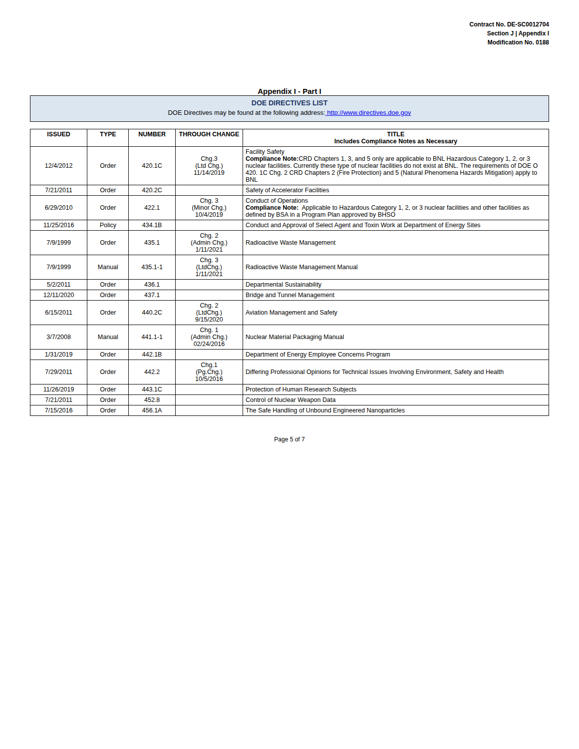Contract No. DE-SC0012704
Section J | Appendix I
Modification No. 0188
Appendix I - Part I
DOE DIRECTIVES LIST
DOE Directives may be found at the following address: http://www.directives.doe.gov
| ISSUED | TYPE | NUMBER | THROUGH CHANGE | TITLE Includes Compliance Notes as Necessary |
| --- | --- | --- | --- | --- |
| 12/4/2012 | Order | 420.1C | Chg.3 (Ltd Chg.) 11/14/2019 | Facility Safety Compliance Note: CRD Chapters 1, 3, and 5 only are applicable to BNL Hazardous Category 1, 2, or 3 nuclear facilities. Currently these type of nuclear facilities do not exist at BNL. The requirements of DOE O 420. 1C Chg. 2 CRD Chapters 2 (Fire Protection) and 5 (Natural Phenomena Hazards Mitigation) apply to BNL |
| 7/21/2011 | Order | 420.2C | | Safety of Accelerator Facilities |
| 6/29/2010 | Order | 422.1 | Chg. 3 (Minor Chg.) 10/4/2019 | Conduct of Operations Compliance Note: Applicable to Hazardous Category 1, 2, or 3 nuclear facilities and other facilities as defined by BSA in a Program Plan approved by BHSO |
| 11/25/2016 | Policy | 434.1B | | Conduct and Approval of Select Agent and Toxin Work at Department of Energy Sites |
| 7/9/1999 | Order | 435.1 | Chg. 2 (Admin Chg.) 1/11/2021 | Radioactive Waste Management |
| 7/9/1999 | Manual | 435.1-1 | Chg. 3 (LtdChg.) 1/11/2021 | Radioactive Waste Management Manual |
| 5/2/2011 | Order | 436.1 | | Departmental Sustainability |
| 12/11/2020 | Order | 437.1 | | Bridge and Tunnel Management |
| 6/15/2011 | Order | 440.2C | Chg. 2 (LtdChg.) 9/15/2020 | Aviation Management and Safety |
| 3/7/2008 | Manual | 441.1-1 | Chg. 1 (Admin Chg.) 02/24/2016 | Nuclear Material Packaging Manual |
| 1/31/2019 | Order | 442.1B | | Department of Energy Employee Concerns Program |
| 7/29/2011 | Order | 442.2 | Chg.1 (Pg.Chg.) 10/5/2016 | Differing Professional Opinions for Technical Issues Involving Environment, Safety and Health |
| 11/26/2019 | Order | 443.1C | | Protection of Human Research Subjects |
| 7/21/2011 | Order | 452.8 | | Control of Nuclear Weapon Data |
| 7/15/2016 | Order | 456.1A | | The Safe Handling of Unbound Engineered Nanoparticles |
Page 5 of 7